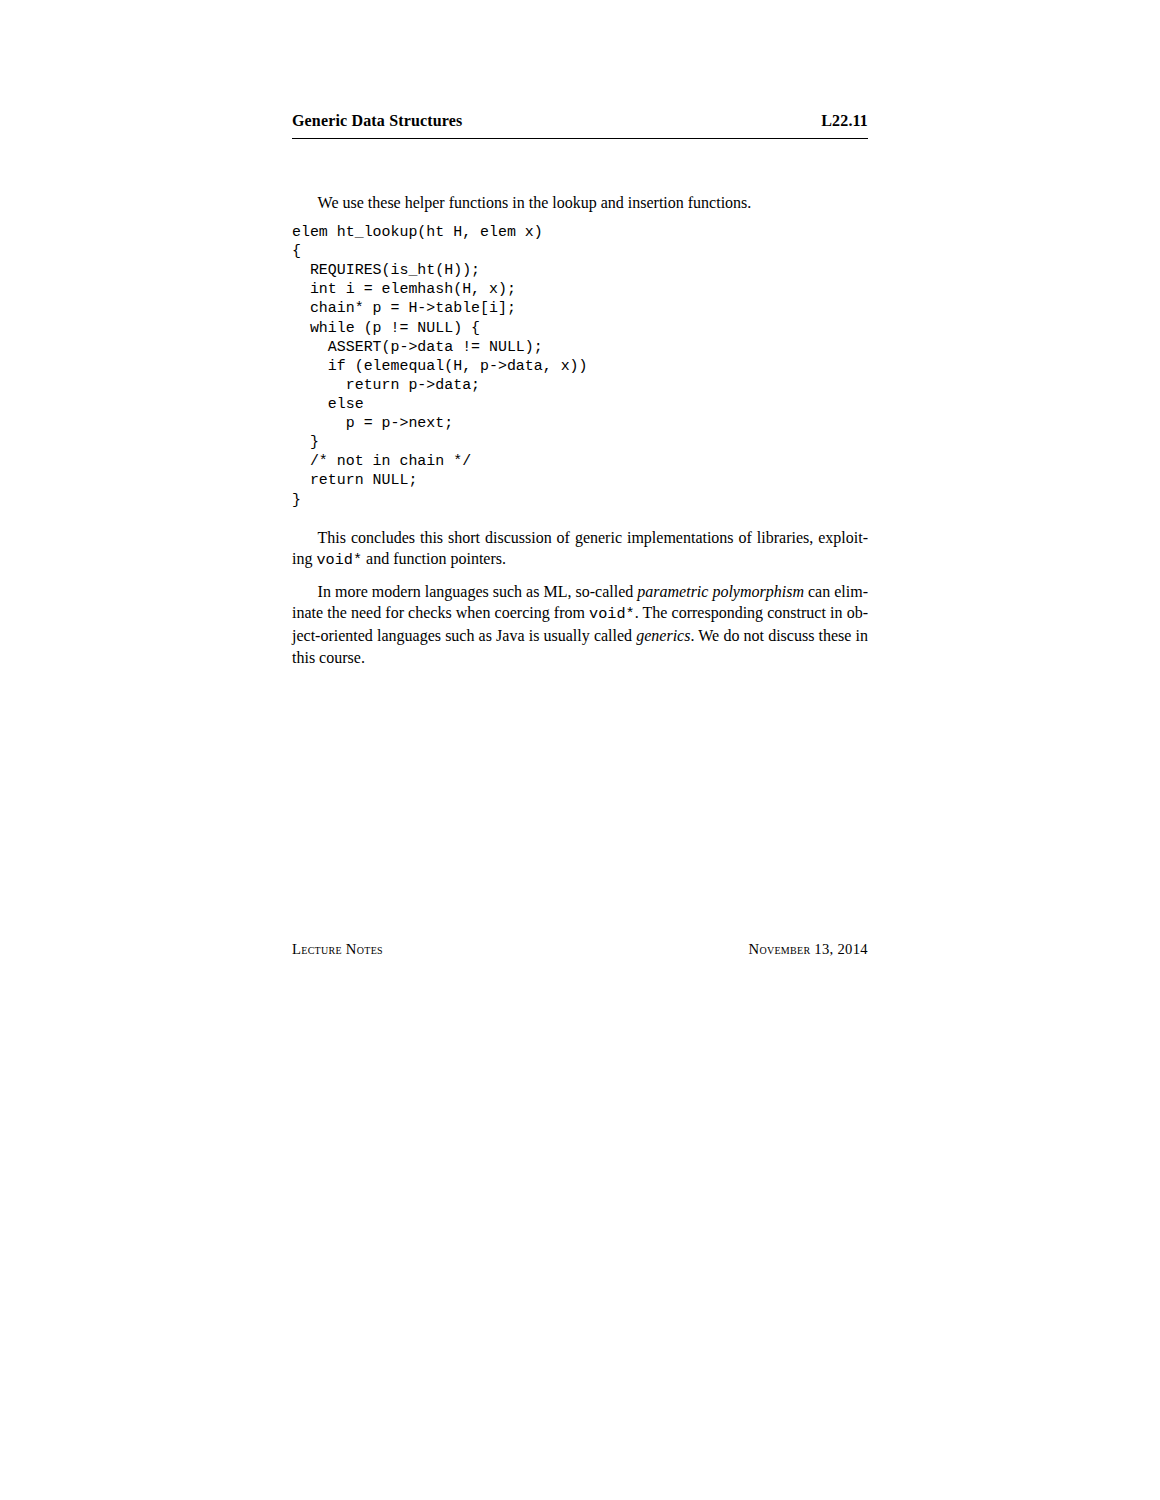Generic Data Structures L22.11
We use these helper functions in the lookup and insertion functions.
elem ht_lookup(ht H, elem x)
{
  REQUIRES(is_ht(H));
  int i = elemhash(H, x);
  chain* p = H->table[i];
  while (p != NULL) {
    ASSERT(p->data != NULL);
    if (elemequal(H, p->data, x))
      return p->data;
    else
      p = p->next;
  }
  /* not in chain */
  return NULL;
}
This concludes this short discussion of generic implementations of libraries, exploiting void* and function pointers.
In more modern languages such as ML, so-called parametric polymorphism can eliminate the need for checks when coercing from void*. The corresponding construct in object-oriented languages such as Java is usually called generics. We do not discuss these in this course.
Lecture Notes November 13, 2014